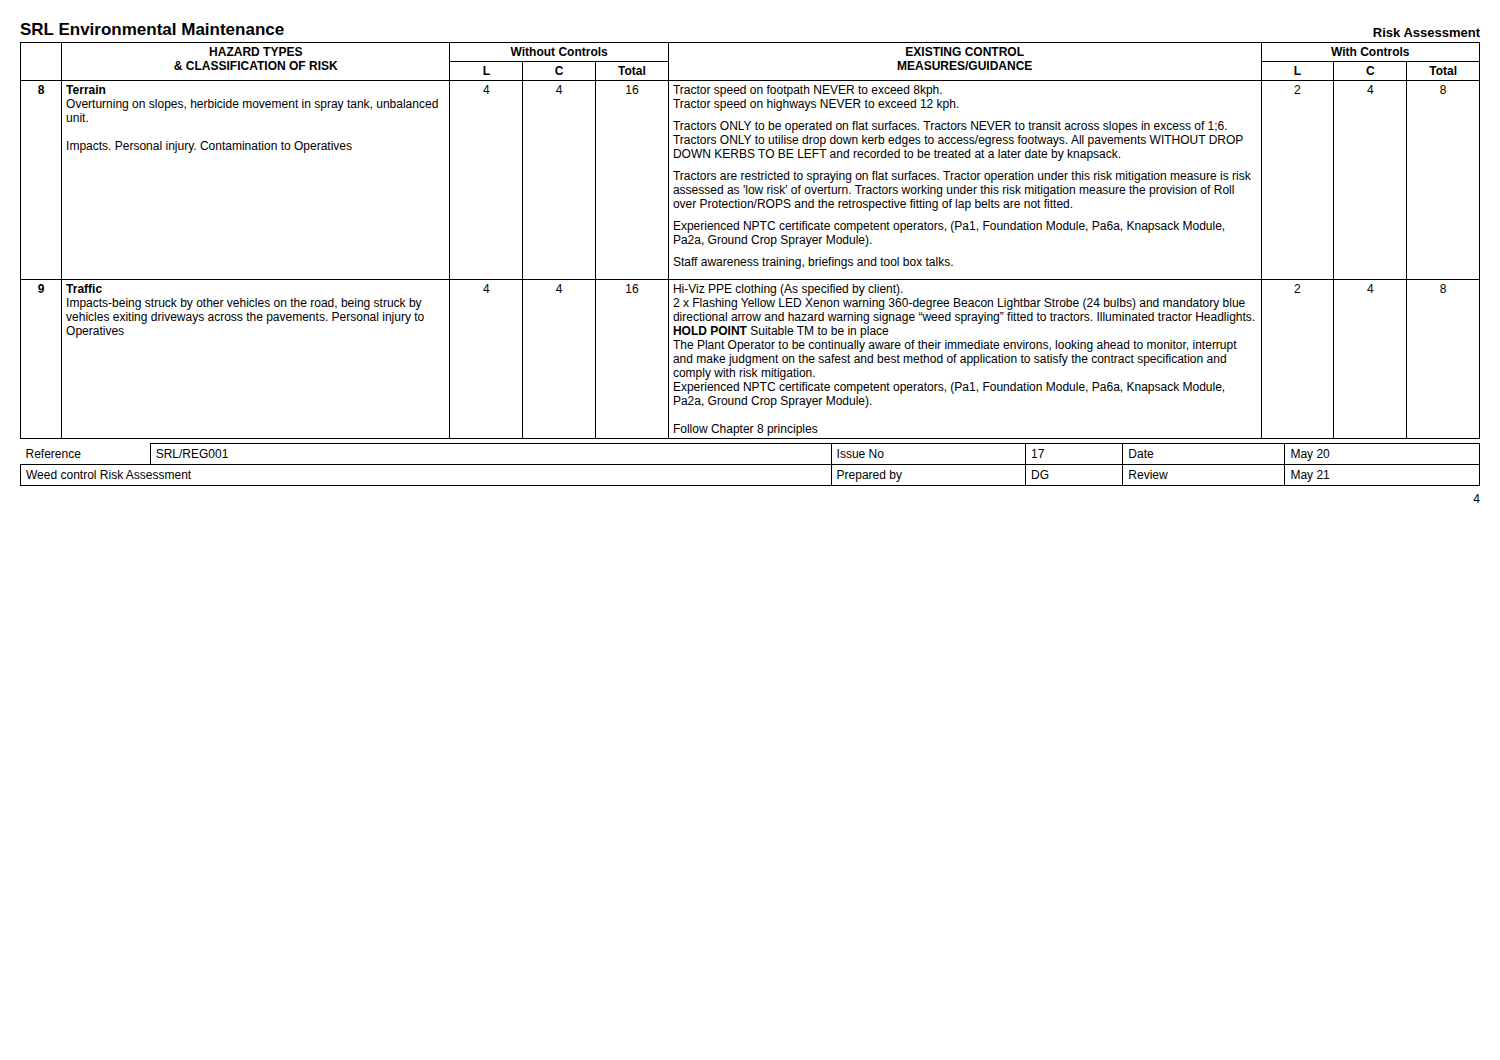SRL Environmental Maintenance
Risk Assessment
| | HAZARD TYPES & CLASSIFICATION OF RISK | Without Controls | EXISTING CONTROL MEASURES/GUIDANCE | With Controls |
| --- | --- | --- | --- | --- |
| L | C | Total | L | C | Total |
| 8 | Terrain Overturning on slopes, herbicide movement in spray tank, unbalanced unit. Impacts. Personal injury. Contamination to Operatives | 4 | 4 | 16 | Tractor speed on footpath NEVER to exceed 8kph. Tractor speed on highways NEVER to exceed 12 kph. Tractors ONLY to be operated on flat surfaces. Tractors NEVER to transit across slopes in excess of 1;6. Tractors ONLY to utilise drop down kerb edges to access/egress footways. All pavements WITHOUT DROP DOWN KERBS TO BE LEFT and recorded to be treated at a later date by knapsack. Tractors are restricted to spraying on flat surfaces. Tractor operation under this risk mitigation measure is risk assessed as 'low risk' of overturn. Tractors working under this risk mitigation measure the provision of Roll over Protection/ROPS and the retrospective fitting of lap belts are not fitted. Experienced NPTC certificate competent operators, (Pa1, Foundation Module, Pa6a, Knapsack Module, Pa2a, Ground Crop Sprayer Module). Staff awareness training, briefings and tool box talks. | 2 | 4 | 8 |
| 9 | Traffic Impacts-being struck by other vehicles on the road, being struck by vehicles exiting driveways across the pavements. Personal injury to Operatives | 4 | 4 | 16 | Hi-Viz PPE clothing (As specified by client). 2 x Flashing Yellow LED Xenon warning 360-degree Beacon Lightbar Strobe (24 bulbs) and mandatory blue directional arrow and hazard warning signage “weed spraying” fitted to tractors. Illuminated tractor Headlights. HOLD POINT Suitable TM to be in place The Plant Operator to be continually aware of their immediate environs, looking ahead to monitor, interrupt and make judgment on the safest and best method of application to satisfy the contract specification and comply with risk mitigation. Experienced NPTC certificate competent operators, (Pa1, Foundation Module, Pa6a, Knapsack Module, Pa2a, Ground Crop Sprayer Module). Follow Chapter 8 principles | 2 | 4 | 8 |
| Reference | SRL/REG001 | Issue No | 17 | Date | May 20 |
| Weed control Risk Assessment | Prepared by | DG | Review | May 21 |
4